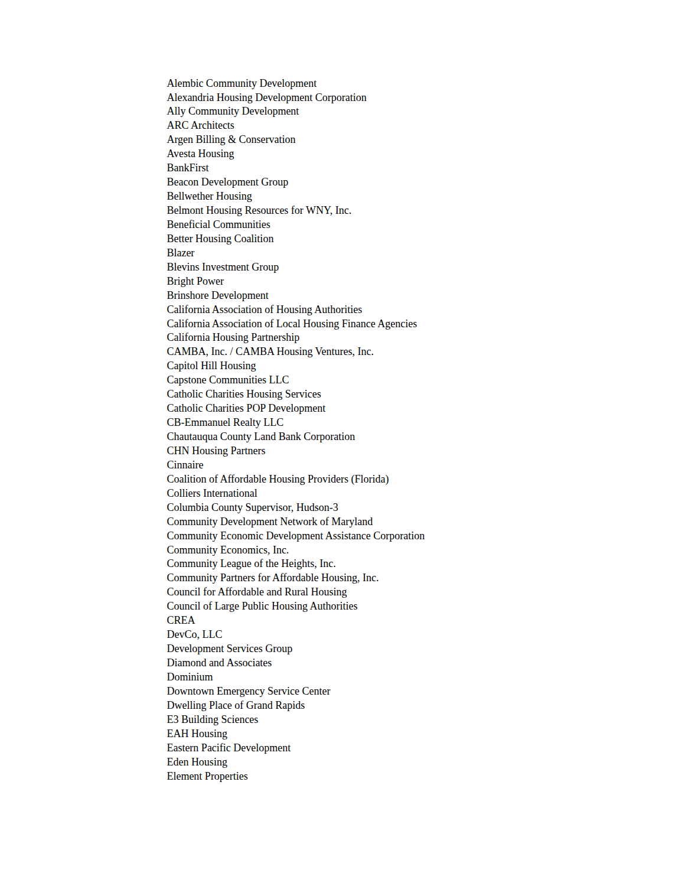Alembic Community Development
Alexandria Housing Development Corporation
Ally Community Development
ARC Architects
Argen Billing & Conservation
Avesta Housing
BankFirst
Beacon Development Group
Bellwether Housing
Belmont Housing Resources for WNY, Inc.
Beneficial Communities
Better Housing Coalition
Blazer
Blevins Investment Group
Bright Power
Brinshore Development
California Association of Housing Authorities
California Association of Local Housing Finance Agencies
California Housing Partnership
CAMBA, Inc. / CAMBA Housing Ventures, Inc.
Capitol Hill Housing
Capstone Communities LLC
Catholic Charities Housing Services
Catholic Charities POP Development
CB-Emmanuel Realty LLC
Chautauqua County Land Bank Corporation
CHN Housing Partners
Cinnaire
Coalition of Affordable Housing Providers (Florida)
Colliers International
Columbia County Supervisor, Hudson-3
Community Development Network of Maryland
Community Economic Development Assistance Corporation
Community Economics, Inc.
Community League of the Heights, Inc.
Community Partners for Affordable Housing, Inc.
Council for Affordable and Rural Housing
Council of Large Public Housing Authorities
CREA
DevCo, LLC
Development Services Group
Diamond and Associates
Dominium
Downtown Emergency Service Center
Dwelling Place of Grand Rapids
E3 Building Sciences
EAH Housing
Eastern Pacific Development
Eden Housing
Element Properties